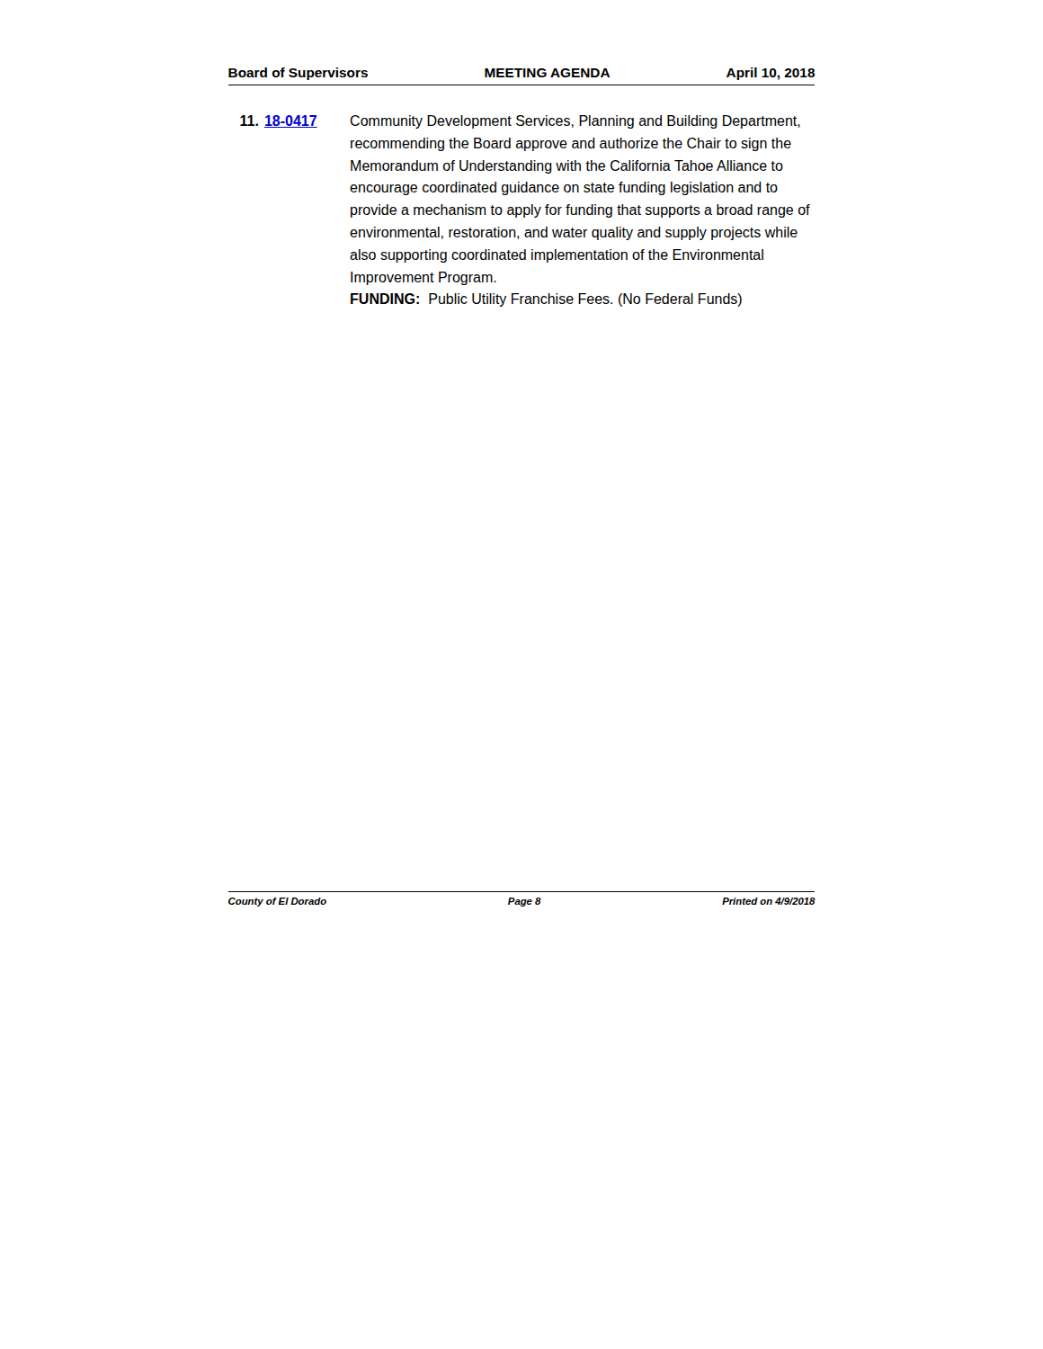Board of Supervisors
MEETING AGENDA
April 10, 2018
11.
18-0417
Community Development Services, Planning and Building Department, recommending the Board approve and authorize the Chair to sign the Memorandum of Understanding with the California Tahoe Alliance to encourage coordinated guidance on state funding legislation and to provide a mechanism to apply for funding that supports a broad range of environmental, restoration, and water quality and supply projects while also supporting coordinated implementation of the Environmental Improvement Program.
FUNDING: Public Utility Franchise Fees. (No Federal Funds)
County of El Dorado
Page 8
Printed on 4/9/2018